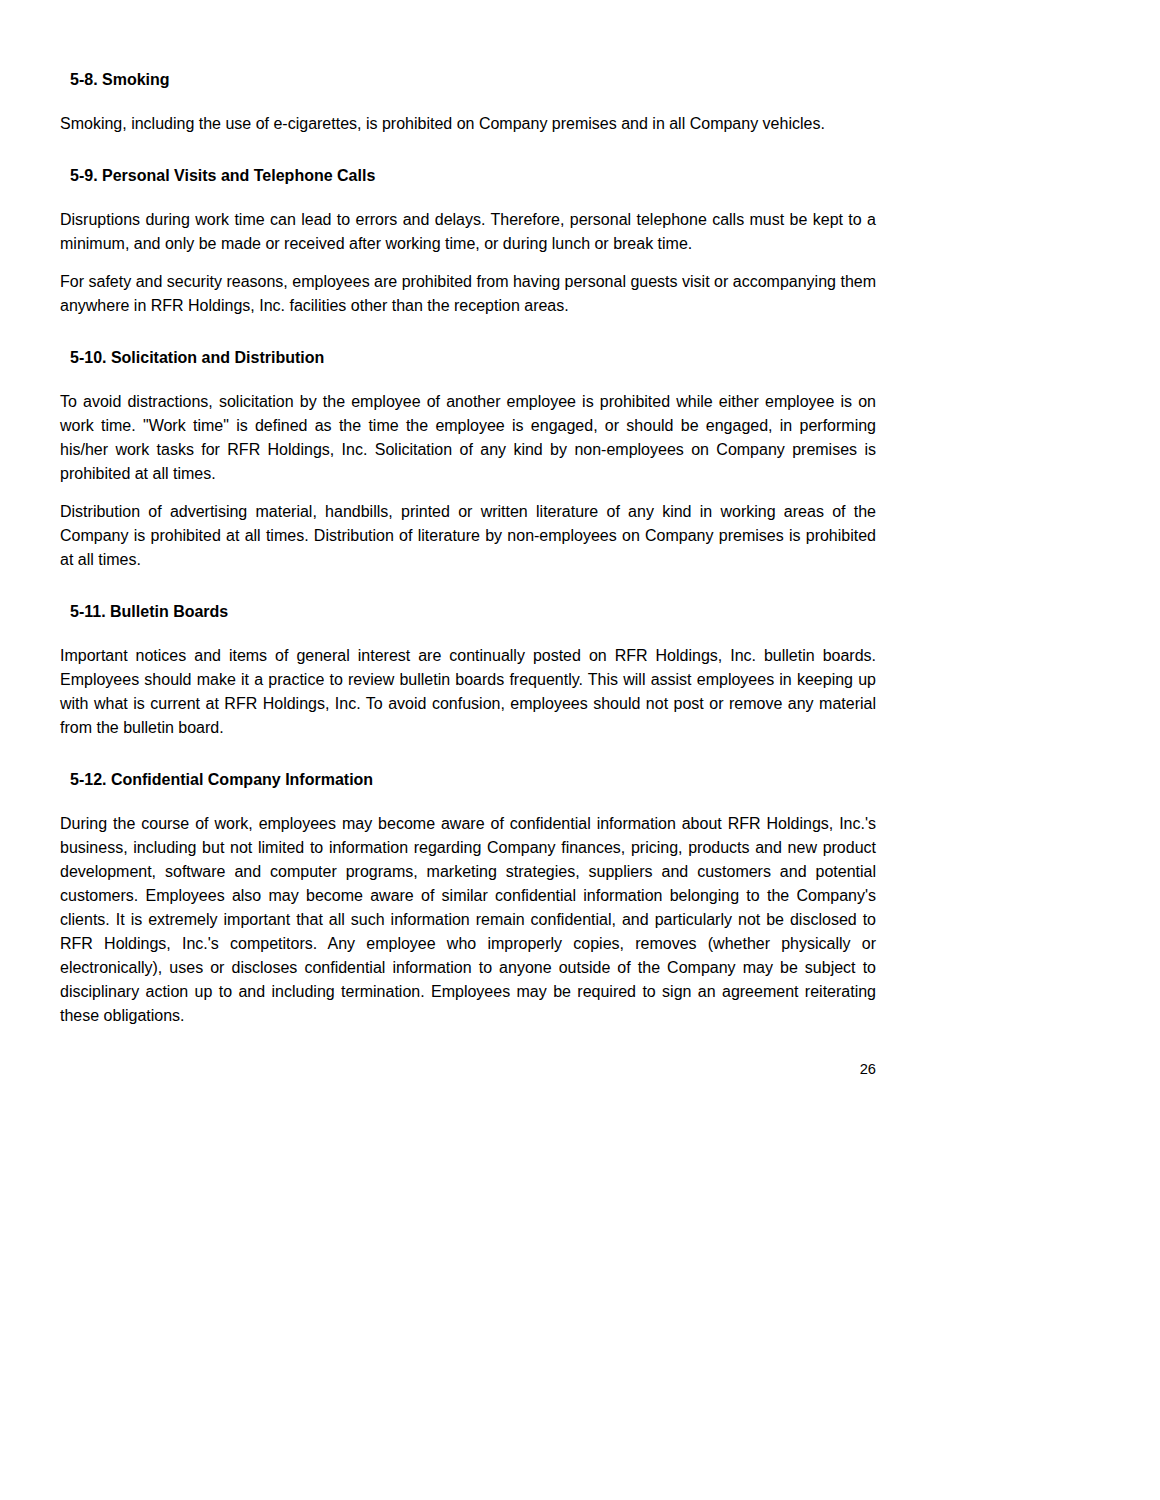5-8. Smoking
Smoking, including the use of e-cigarettes, is prohibited on Company premises and in all Company vehicles.
5-9. Personal Visits and Telephone Calls
Disruptions during work time can lead to errors and delays. Therefore, personal telephone calls must be kept to a minimum, and only be made or received after working time, or during lunch or break time.
For safety and security reasons, employees are prohibited from having personal guests visit or accompanying them anywhere in RFR Holdings, Inc. facilities other than the reception areas.
5-10. Solicitation and Distribution
To avoid distractions, solicitation by the employee of another employee is prohibited while either employee is on work time. "Work time" is defined as the time the employee is engaged, or should be engaged, in performing his/her work tasks for RFR Holdings, Inc. Solicitation of any kind by non-employees on Company premises is prohibited at all times.
Distribution of advertising material, handbills, printed or written literature of any kind in working areas of the Company is prohibited at all times. Distribution of literature by non-employees on Company premises is prohibited at all times.
5-11. Bulletin Boards
Important notices and items of general interest are continually posted on RFR Holdings, Inc. bulletin boards. Employees should make it a practice to review bulletin boards frequently. This will assist employees in keeping up with what is current at RFR Holdings, Inc. To avoid confusion, employees should not post or remove any material from the bulletin board.
5-12. Confidential Company Information
During the course of work, employees may become aware of confidential information about RFR Holdings, Inc.'s business, including but not limited to information regarding Company finances, pricing, products and new product development, software and computer programs, marketing strategies, suppliers and customers and potential customers. Employees also may become aware of similar confidential information belonging to the Company's clients. It is extremely important that all such information remain confidential, and particularly not be disclosed to RFR Holdings, Inc.'s competitors. Any employee who improperly copies, removes (whether physically or electronically), uses or discloses confidential information to anyone outside of the Company may be subject to disciplinary action up to and including termination. Employees may be required to sign an agreement reiterating these obligations.
26